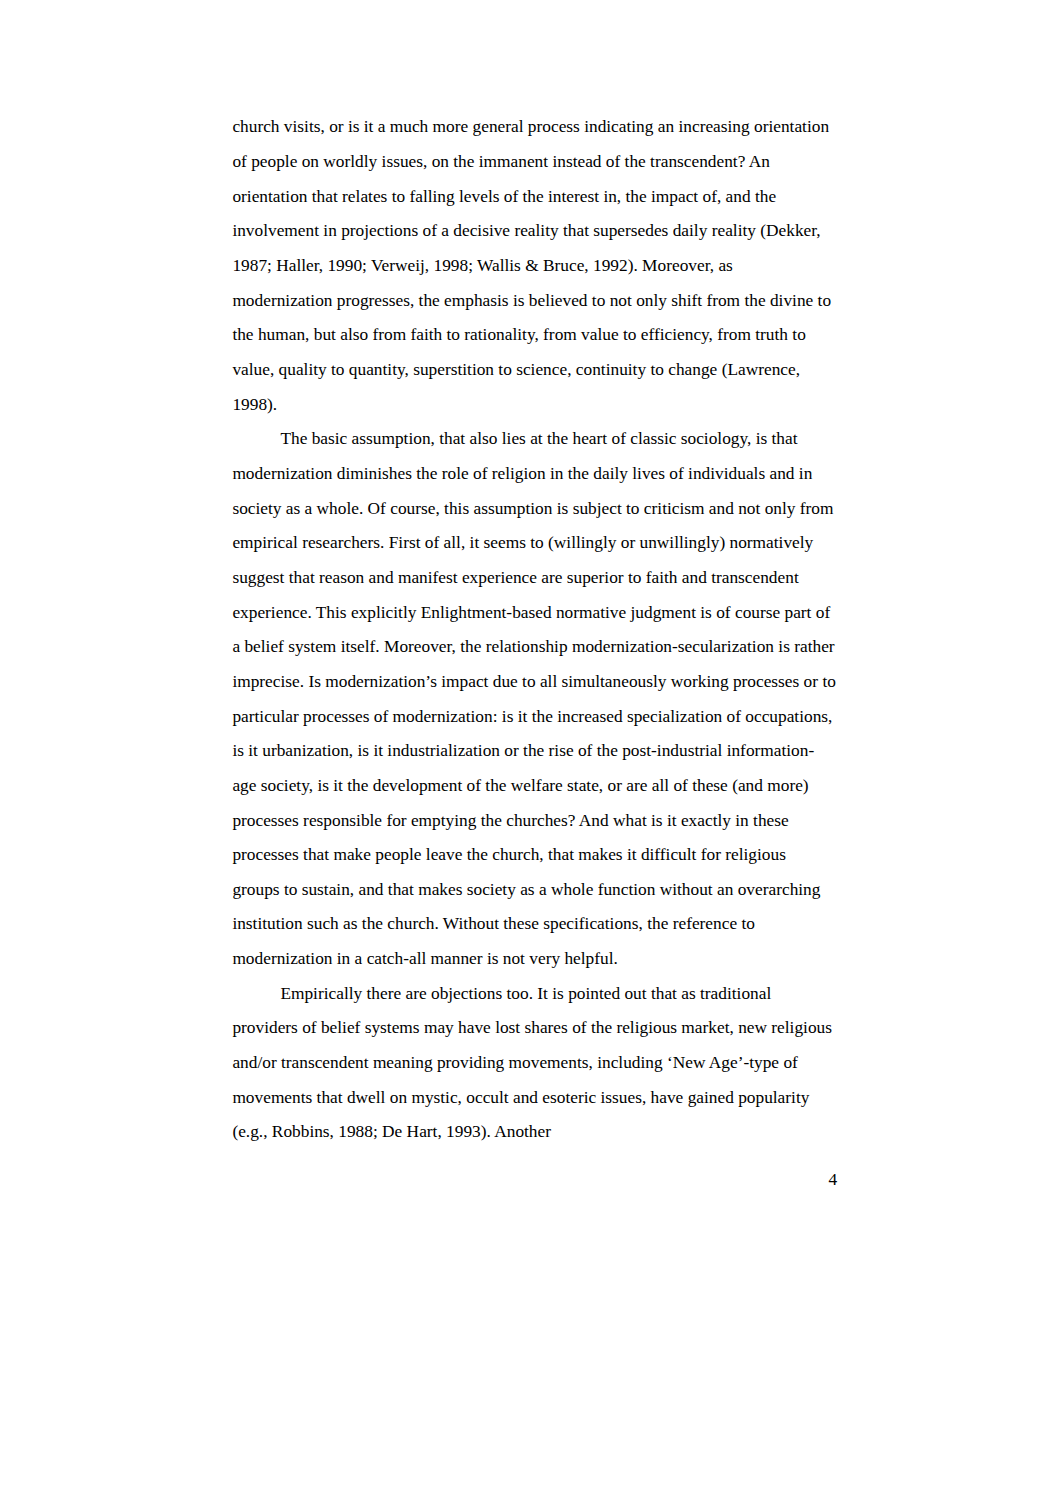church visits, or is it a much more general process indicating an increasing orientation of people on worldly issues, on the immanent instead of the transcendent? An orientation that relates to falling levels of the interest in, the impact of, and the involvement in projections of a decisive reality that supersedes daily reality (Dekker, 1987; Haller, 1990; Verweij, 1998; Wallis & Bruce, 1992). Moreover, as modernization progresses, the emphasis is believed to not only shift from the divine to the human, but also from faith to rationality, from value to efficiency, from truth to value, quality to quantity, superstition to science, continuity to change (Lawrence, 1998).
The basic assumption, that also lies at the heart of classic sociology, is that modernization diminishes the role of religion in the daily lives of individuals and in society as a whole. Of course, this assumption is subject to criticism and not only from empirical researchers. First of all, it seems to (willingly or unwillingly) normatively suggest that reason and manifest experience are superior to faith and transcendent experience. This explicitly Enlightment-based normative judgment is of course part of a belief system itself. Moreover, the relationship modernization-secularization is rather imprecise. Is modernization’s impact due to all simultaneously working processes or to particular processes of modernization: is it the increased specialization of occupations, is it urbanization, is it industrialization or the rise of the post-industrial information-age society, is it the development of the welfare state, or are all of these (and more) processes responsible for emptying the churches? And what is it exactly in these processes that make people leave the church, that makes it difficult for religious groups to sustain, and that makes society as a whole function without an overarching institution such as the church. Without these specifications, the reference to modernization in a catch-all manner is not very helpful.
Empirically there are objections too. It is pointed out that as traditional providers of belief systems may have lost shares of the religious market, new religious and/or transcendent meaning providing movements, including ‘New Age’-type of movements that dwell on mystic, occult and esoteric issues, have gained popularity (e.g., Robbins, 1988; De Hart, 1993). Another
4